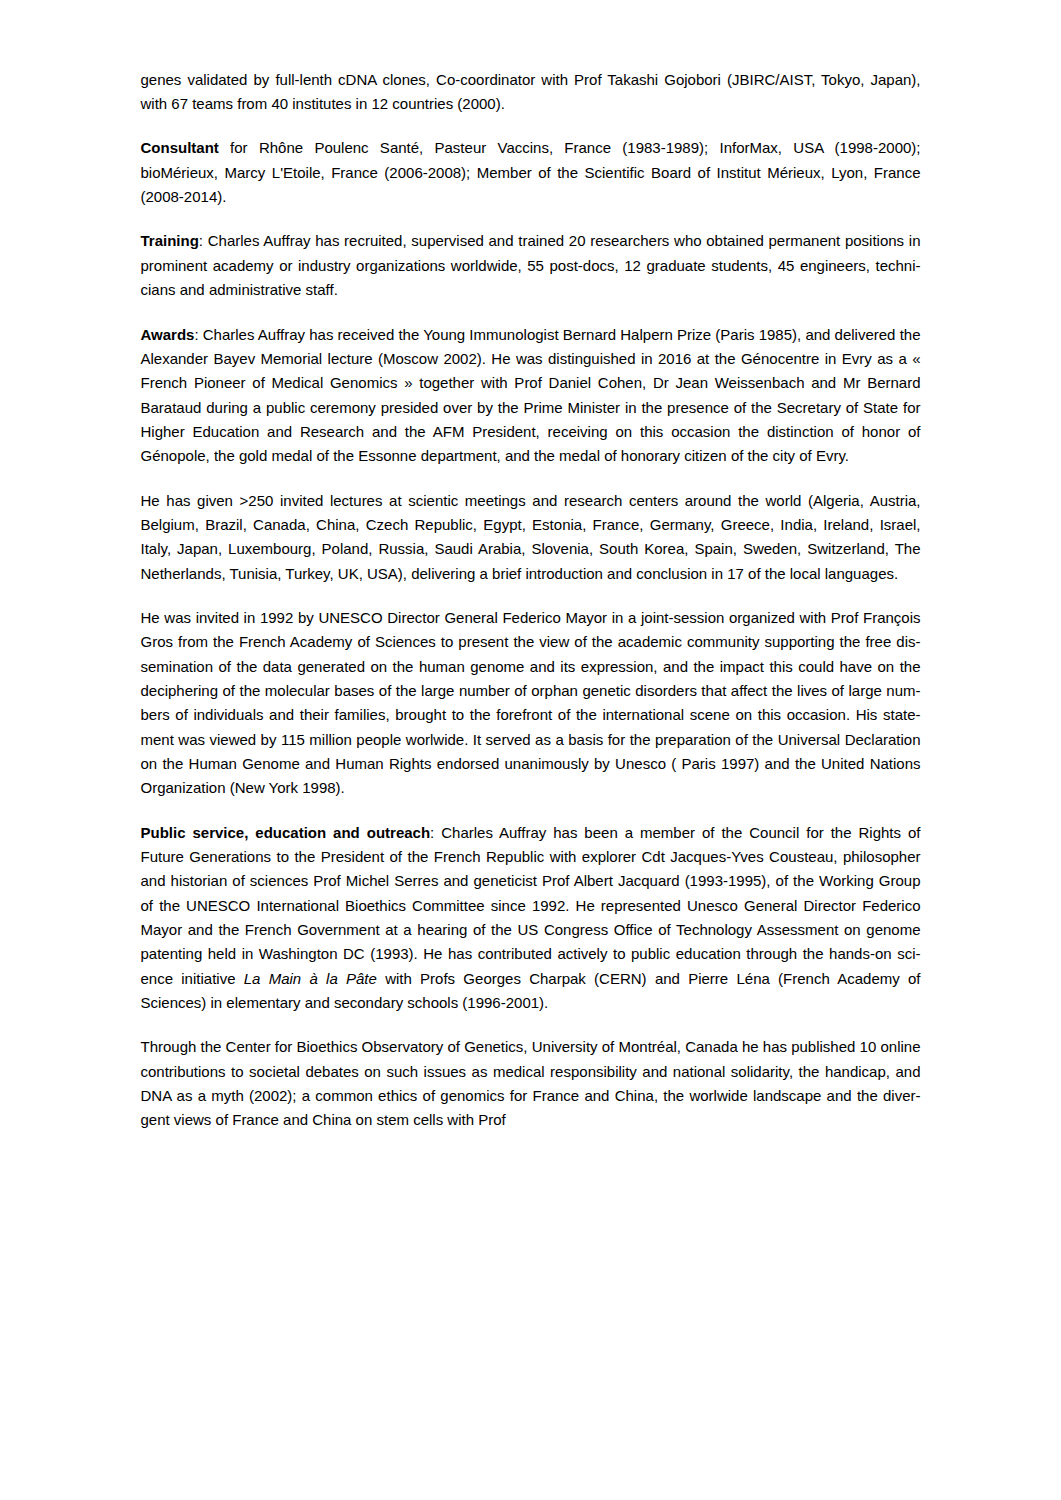genes validated by full-lenth cDNA clones, Co-coordinator with Prof Takashi Gojobori (JBIRC/AIST, Tokyo, Japan), with 67 teams from 40 institutes in 12 countries (2000).
Consultant for Rhône Poulenc Santé, Pasteur Vaccins, France (1983-1989); InforMax, USA (1998-2000); bioMérieux, Marcy L'Etoile, France (2006-2008); Member of the Scientific Board of Institut Mérieux, Lyon, France (2008-2014).
Training: Charles Auffray has recruited, supervised and trained 20 researchers who obtained permanent positions in prominent academy or industry organizations worldwide, 55 post-docs, 12 graduate students, 45 engineers, technicians and administrative staff.
Awards: Charles Auffray has received the Young Immunologist Bernard Halpern Prize (Paris 1985), and delivered the Alexander Bayev Memorial lecture (Moscow 2002). He was distinguished in 2016 at the Génocentre in Evry as a « French Pioneer of Medical Genomics » together with Prof Daniel Cohen, Dr Jean Weissenbach and Mr Bernard Barataud during a public ceremony presided over by the Prime Minister in the presence of the Secretary of State for Higher Education and Research and the AFM President, receiving on this occasion the distinction of honor of Génopole, the gold medal of the Essonne department, and the medal of honorary citizen of the city of Evry.
He has given >250 invited lectures at scientic meetings and research centers around the world (Algeria, Austria, Belgium, Brazil, Canada, China, Czech Republic, Egypt, Estonia, France, Germany, Greece, India, Ireland, Israel, Italy, Japan, Luxembourg, Poland, Russia, Saudi Arabia, Slovenia, South Korea, Spain, Sweden, Switzerland, The Netherlands, Tunisia, Turkey, UK, USA), delivering a brief introduction and conclusion in 17 of the local languages.
He was invited in 1992 by UNESCO Director General Federico Mayor in a joint-session organized with Prof François Gros from the French Academy of Sciences to present the view of the academic community supporting the free dissemination of the data generated on the human genome and its expression, and the impact this could have on the deciphering of the molecular bases of the large number of orphan genetic disorders that affect the lives of large numbers of individuals and their families, brought to the forefront of the international scene on this occasion. His statement was viewed by 115 million people worlwide. It served as a basis for the preparation of the Universal Declaration on the Human Genome and Human Rights endorsed unanimously by Unesco ( Paris 1997) and the United Nations Organization (New York 1998).
Public service, education and outreach: Charles Auffray has been a member of the Council for the Rights of Future Generations to the President of the French Republic with explorer Cdt Jacques-Yves Cousteau, philosopher and historian of sciences Prof Michel Serres and geneticist Prof Albert Jacquard (1993-1995), of the Working Group of the UNESCO International Bioethics Committee since 1992. He represented Unesco General Director Federico Mayor and the French Government at a hearing of the US Congress Office of Technology Assessment on genome patenting held in Washington DC (1993). He has contributed actively to public education through the hands-on science initiative La Main à la Pâte with Profs Georges Charpak (CERN) and Pierre Léna (French Academy of Sciences) in elementary and secondary schools (1996-2001).
Through the Center for Bioethics Observatory of Genetics, University of Montréal, Canada he has published 10 online contributions to societal debates on such issues as medical responsibility and national solidarity, the handicap, and DNA as a myth (2002); a common ethics of genomics for France and China, the worlwide landscape and the divergent views of France and China on stem cells with Prof